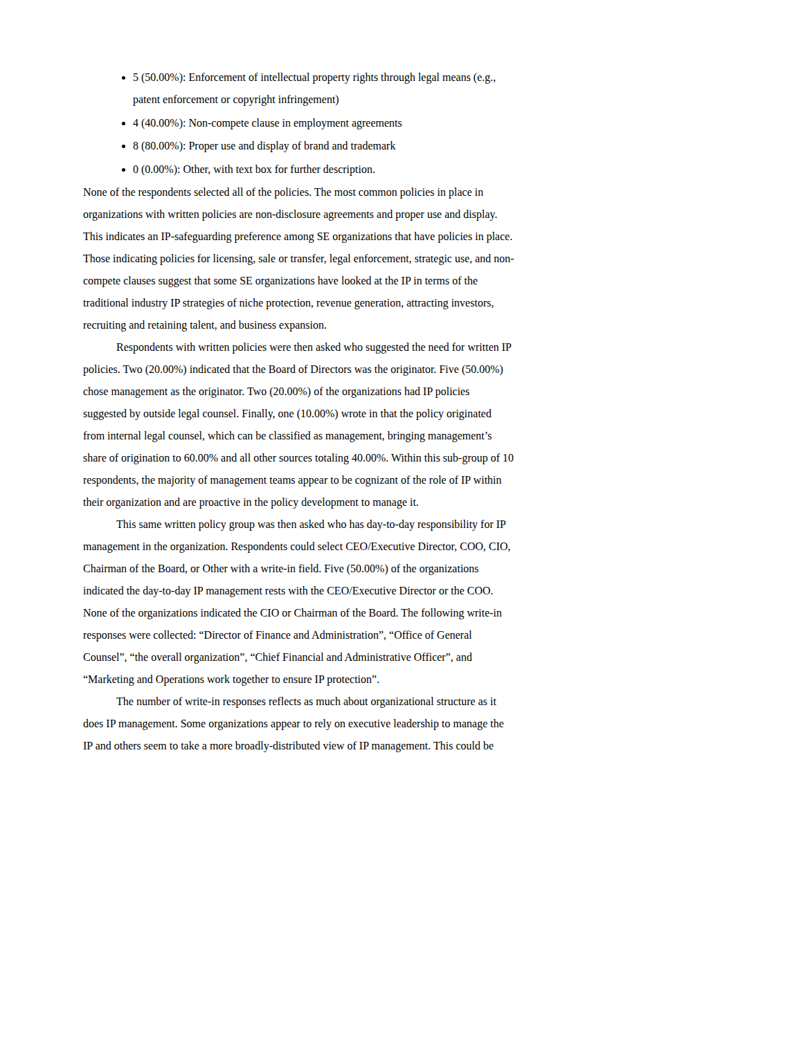5 (50.00%): Enforcement of intellectual property rights through legal means (e.g., patent enforcement or copyright infringement)
4 (40.00%): Non-compete clause in employment agreements
8 (80.00%): Proper use and display of brand and trademark
0 (0.00%): Other, with text box for further description.
None of the respondents selected all of the policies. The most common policies in place in organizations with written policies are non-disclosure agreements and proper use and display. This indicates an IP-safeguarding preference among SE organizations that have policies in place. Those indicating policies for licensing, sale or transfer, legal enforcement, strategic use, and non-compete clauses suggest that some SE organizations have looked at the IP in terms of the traditional industry IP strategies of niche protection, revenue generation, attracting investors, recruiting and retaining talent, and business expansion.
Respondents with written policies were then asked who suggested the need for written IP policies. Two (20.00%) indicated that the Board of Directors was the originator. Five (50.00%) chose management as the originator. Two (20.00%) of the organizations had IP policies suggested by outside legal counsel. Finally, one (10.00%) wrote in that the policy originated from internal legal counsel, which can be classified as management, bringing management’s share of origination to 60.00% and all other sources totaling 40.00%. Within this sub-group of 10 respondents, the majority of management teams appear to be cognizant of the role of IP within their organization and are proactive in the policy development to manage it.
This same written policy group was then asked who has day-to-day responsibility for IP management in the organization. Respondents could select CEO/Executive Director, COO, CIO, Chairman of the Board, or Other with a write-in field. Five (50.00%) of the organizations indicated the day-to-day IP management rests with the CEO/Executive Director or the COO. None of the organizations indicated the CIO or Chairman of the Board. The following write-in responses were collected: “Director of Finance and Administration”, “Office of General Counsel”, “the overall organization”, “Chief Financial and Administrative Officer”, and “Marketing and Operations work together to ensure IP protection”.
The number of write-in responses reflects as much about organizational structure as it does IP management. Some organizations appear to rely on executive leadership to manage the IP and others seem to take a more broadly-distributed view of IP management. This could be